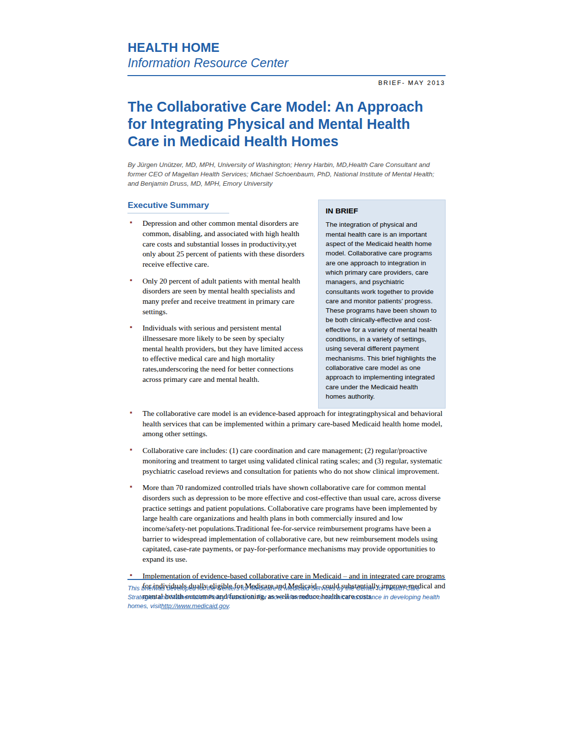HEALTH HOME
Information Resource Center
BRIEF- MAY 2013
The Collaborative Care Model: An Approach for Integrating Physical and Mental Health Care in Medicaid Health Homes
By Jürgen Unützer, MD, MPH, University of Washington; Henry Harbin, MD,Health Care Consultant and former CEO of Magellan Health Services; Michael Schoenbaum, PhD, National Institute of Mental Health; and Benjamin Druss, MD, MPH, Emory University
Executive Summary
Depression and other common mental disorders are common, disabling, and associated with high health care costs and substantial losses in productivity,yet only about 25 percent of patients with these disorders receive effective care.
Only 20 percent of adult patients with mental health disorders are seen by mental health specialists and many prefer and receive treatment in primary care settings.
Individuals with serious and persistent mental illnessesare more likely to be seen by specialty mental health providers, but they have limited access to effective medical care and high mortality rates,underscoring the need for better connections across primary care and mental health.
IN BRIEF
The integration of physical and mental health care is an important aspect of the Medicaid health home model. Collaborative care programs are one approach to integration in which primary care providers, care managers, and psychiatric consultants work together to provide care and monitor patients’ progress. These programs have been shown to be both clinically-effective and cost-effective for a variety of mental health conditions, in a variety of settings, using several different payment mechanisms. This brief highlights the collaborative care model as one approach to implementing integrated care under the Medicaid health homes authority.
The collaborative care model is an evidence-based approach for integratingphysical and behavioral health services that can be implemented within a primary care-based Medicaid health home model, among other settings.
Collaborative care includes: (1) care coordination and care management; (2) regular/proactive monitoring and treatment to target using validated clinical rating scales; and (3) regular, systematic psychiatric caseload reviews and consultation for patients who do not show clinical improvement.
More than 70 randomized controlled trials have shown collaborative care for common mental disorders such as depression to be more effective and cost-effective than usual care, across diverse practice settings and patient populations. Collaborative care programs have been implemented by large health care organizations and health plans in both commercially insured and low income/safety-net populations.Traditional fee-for-service reimbursement programs have been a barrier to widespread implementation of collaborative care, but new reimbursement models using capitated, case-rate payments, or pay-for-performance mechanisms may provide opportunities to expand its use.
Implementation of evidence-based collaborative care in Medicaid – and in integrated care programs for individuals dually eligible for Medicare and Medicaid– could substantially improve medical and mental health outcomes and functioning, as well as reduce health care costs.
This briefwas developed for the Centers for Medicare & Medicaid Services by the Center for Health Care Strategies and Mathematica Policy Research. For more information or technical assistance in developing health homes, visithttp://www.medicaid.gov.